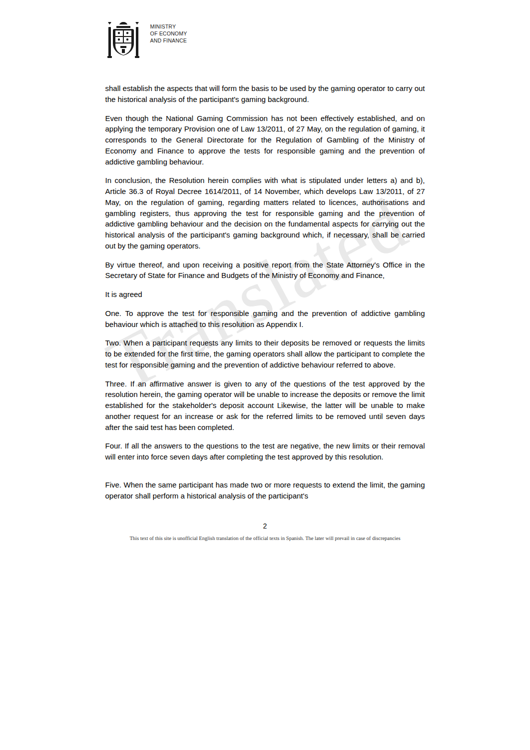Translated
MINISTRY
OF ECONOMY
AND FINANCE
shall establish the aspects that will form the basis to be used by the gaming operator to carry out the historical analysis of the participant's gaming background.
Even though the National Gaming Commission has not been effectively established, and on applying the temporary Provision one of Law 13/2011, of 27 May, on the regulation of gaming, it corresponds to the General Directorate for the Regulation of Gambling of the Ministry of Economy and Finance to approve the tests for responsible gaming and the prevention of addictive gambling behaviour.
In conclusion, the Resolution herein complies with what is stipulated under letters a) and b), Article 36.3 of Royal Decree 1614/2011, of 14 November, which develops Law 13/2011, of 27 May, on the regulation of gaming, regarding matters related to licences, authorisations and gambling registers, thus approving the test for responsible gaming and the prevention of addictive gambling behaviour and the decision on the fundamental aspects for carrying out the historical analysis of the participant's gaming background which, if necessary, shall be carried out by the gaming operators.
By virtue thereof, and upon receiving a positive report from the State Attorney's Office in the Secretary of State for Finance and Budgets of the Ministry of Economy and Finance,
It is agreed
One. To approve the test for responsible gaming and the prevention of addictive gambling behaviour which is attached to this resolution as Appendix I.
Two. When a participant requests any limits to their deposits be removed or requests the limits to be extended for the first time, the gaming operators shall allow the participant to complete the test for responsible gaming and the prevention of addictive behaviour referred to above.
Three. If an affirmative answer is given to any of the questions of the test approved by the resolution herein, the gaming operator will be unable to increase the deposits or remove the limit established for the stakeholder's deposit account Likewise, the latter will be unable to make another request for an increase or ask for the referred limits to be removed until seven days after the said test has been completed.
Four. If all the answers to the questions to the test are negative, the new limits or their removal will enter into force seven days after completing the test approved by this resolution.
Five. When the same participant has made two or more requests to extend the limit, the gaming operator shall perform a historical analysis of the participant's
2
This text of this site is unofficial English translation of the official texts in Spanish. The later will prevail in case of discrepancies